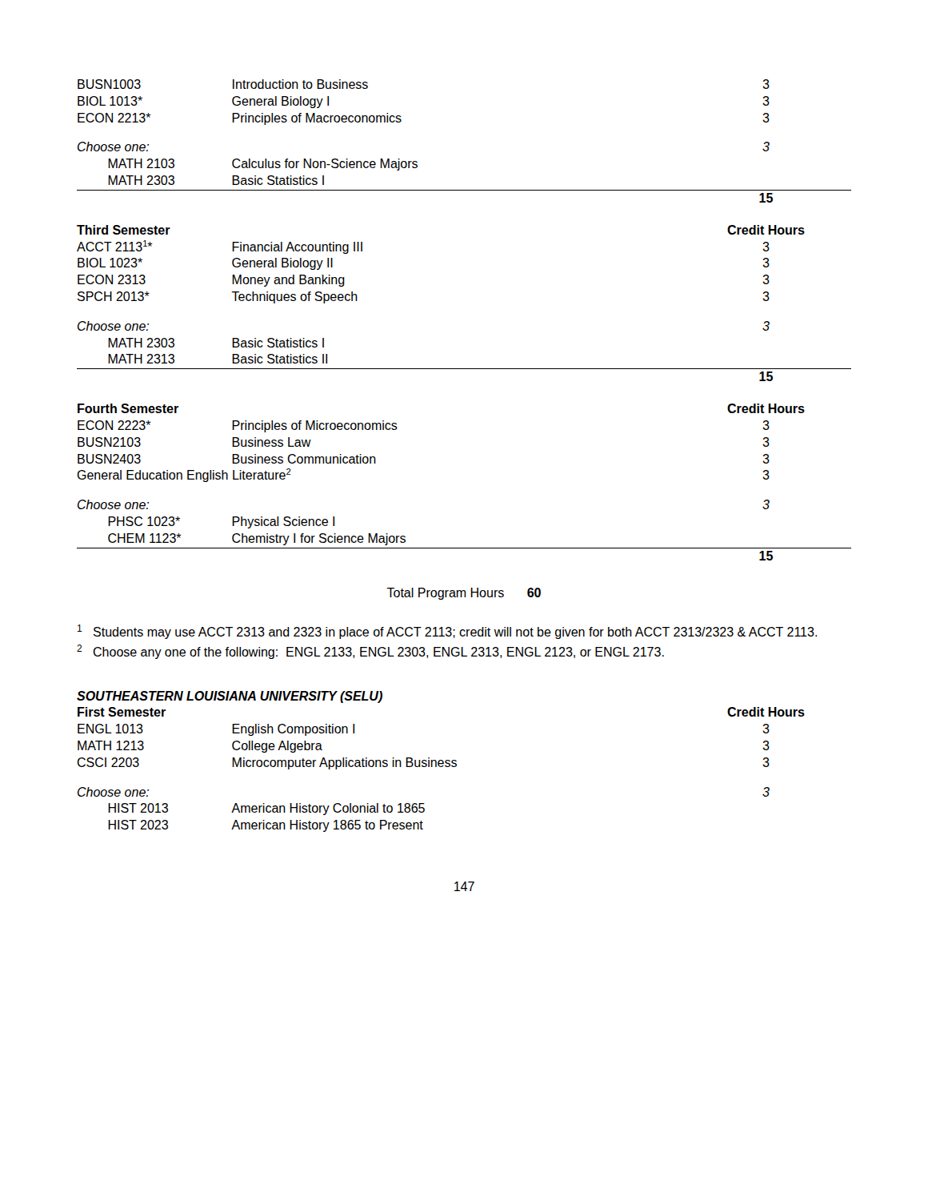| BUSN1003 | Introduction to Business | 3 |
| BIOL 1013* | General Biology I | 3 |
| ECON 2213* | Principles of Macroeconomics | 3 |
| Choose one: | | 3 |
| MATH 2103 | Calculus for Non-Science Majors | |
| MATH 2303 | Basic Statistics I | |
| | | 15 |
| Third Semester | | Credit Hours |
| ACCT 2113 1 * | Financial Accounting III | 3 |
| BIOL 1023* | General Biology II | 3 |
| ECON 2313 | Money and Banking | 3 |
| SPCH 2013* | Techniques of Speech | 3 |
| Choose one: | | 3 |
| MATH 2303 | Basic Statistics I | |
| MATH 2313 | Basic Statistics II | |
| | | 15 |
| Fourth Semester | | Credit Hours |
| ECON 2223* | Principles of Microeconomics | 3 |
| BUSN2103 | Business Law | 3 |
| BUSN2403 | Business Communication | 3 |
| General Education English Literature 2 | 3 |
| Choose one: | | 3 |
| PHSC 1023* | Physical Science I | |
| CHEM 1123* | Chemistry I for Science Majors | |
| | | 15 |
Total Program Hours 60
1 Students may use ACCT 2313 and 2323 in place of ACCT 2113; credit will not be given for both ACCT 2313/2323 & ACCT 2113.
2 Choose any one of the following: ENGL 2133, ENGL 2303, ENGL 2313, ENGL 2123, or ENGL 2173.
SOUTHEASTERN LOUISIANA UNIVERSITY (SELU)
| First Semester | | Credit Hours |
| ENGL 1013 | English Composition I | 3 |
| MATH 1213 | College Algebra | 3 |
| CSCI 2203 | Microcomputer Applications in Business | 3 |
| Choose one: | | 3 |
| HIST 2013 | American History Colonial to 1865 | |
| HIST 2023 | American History 1865 to Present | |
147